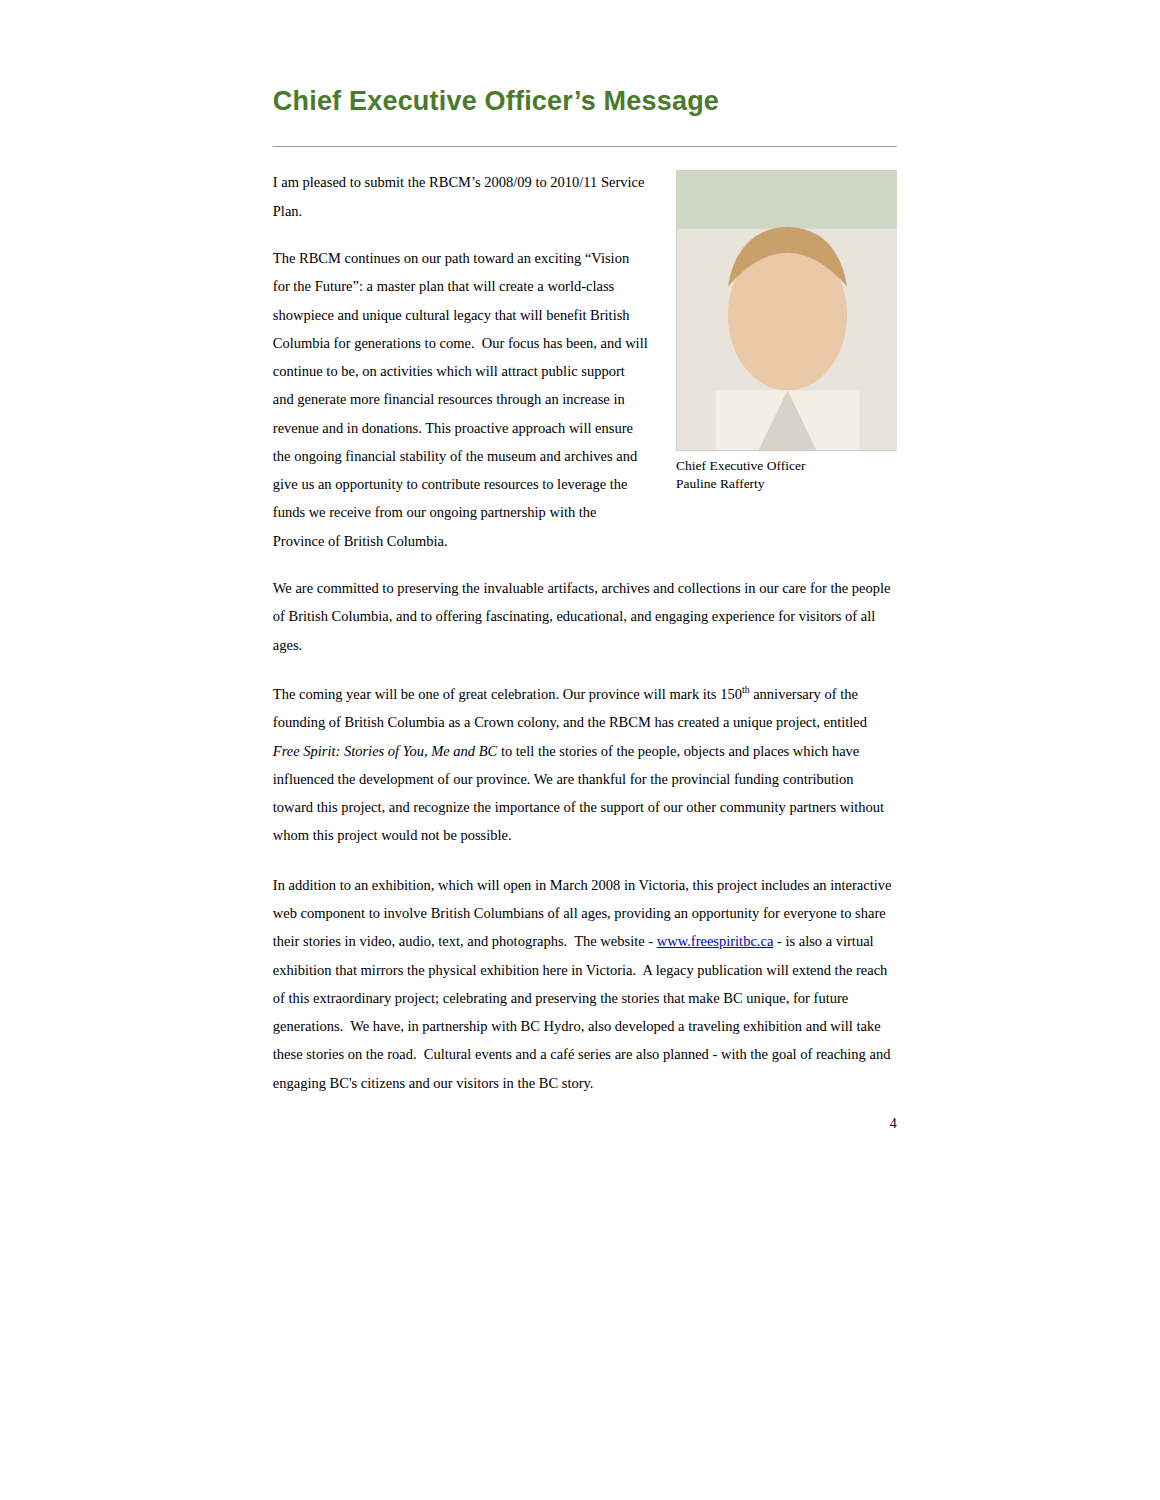Chief Executive Officer’s Message
Chief Executive Officer
Pauline Rafferty
I am pleased to submit the RBCM’s 2008/09 to 2010/11 Service Plan.
The RBCM continues on our path toward an exciting “Vision for the Future”: a master plan that will create a world-class showpiece and unique cultural legacy that will benefit British Columbia for generations to come. Our focus has been, and will continue to be, on activities which will attract public support and generate more financial resources through an increase in revenue and in donations. This proactive approach will ensure the ongoing financial stability of the museum and archives and give us an opportunity to contribute resources to leverage the funds we receive from our ongoing partnership with the Province of British Columbia.
We are committed to preserving the invaluable artifacts, archives and collections in our care for the people of British Columbia, and to offering fascinating, educational, and engaging experience for visitors of all ages.
The coming year will be one of great celebration. Our province will mark its 150th anniversary of the founding of British Columbia as a Crown colony, and the RBCM has created a unique project, entitled Free Spirit: Stories of You, Me and BC to tell the stories of the people, objects and places which have influenced the development of our province. We are thankful for the provincial funding contribution toward this project, and recognize the importance of the support of our other community partners without whom this project would not be possible.
In addition to an exhibition, which will open in March 2008 in Victoria, this project includes an interactive web component to involve British Columbians of all ages, providing an opportunity for everyone to share their stories in video, audio, text, and photographs. The website - www.freespiritbc.ca - is also a virtual exhibition that mirrors the physical exhibition here in Victoria. A legacy publication will extend the reach of this extraordinary project; celebrating and preserving the stories that make BC unique, for future generations. We have, in partnership with BC Hydro, also developed a traveling exhibition and will take these stories on the road. Cultural events and a café series are also planned - with the goal of reaching and engaging BC's citizens and our visitors in the BC story.
4